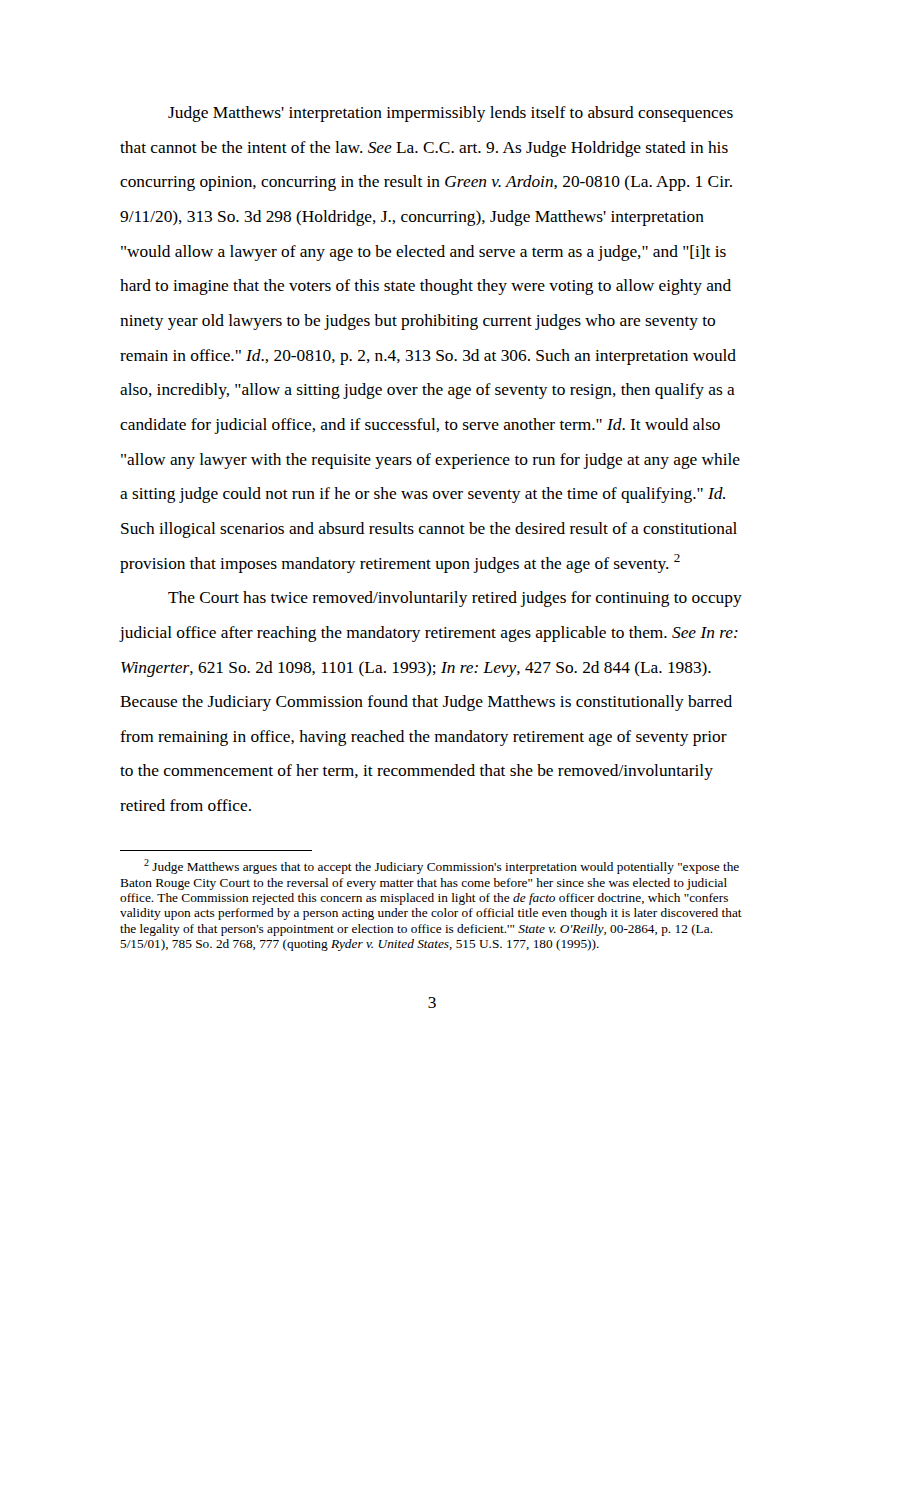Judge Matthews' interpretation impermissibly lends itself to absurd consequences that cannot be the intent of the law. See La. C.C. art. 9. As Judge Holdridge stated in his concurring opinion, concurring in the result in Green v. Ardoin, 20-0810 (La. App. 1 Cir. 9/11/20), 313 So. 3d 298 (Holdridge, J., concurring), Judge Matthews' interpretation "would allow a lawyer of any age to be elected and serve a term as a judge," and "[i]t is hard to imagine that the voters of this state thought they were voting to allow eighty and ninety year old lawyers to be judges but prohibiting current judges who are seventy to remain in office." Id., 20-0810, p. 2, n.4, 313 So. 3d at 306. Such an interpretation would also, incredibly, "allow a sitting judge over the age of seventy to resign, then qualify as a candidate for judicial office, and if successful, to serve another term." Id. It would also "allow any lawyer with the requisite years of experience to run for judge at any age while a sitting judge could not run if he or she was over seventy at the time of qualifying." Id. Such illogical scenarios and absurd results cannot be the desired result of a constitutional provision that imposes mandatory retirement upon judges at the age of seventy. 2
The Court has twice removed/involuntarily retired judges for continuing to occupy judicial office after reaching the mandatory retirement ages applicable to them. See In re: Wingerter, 621 So. 2d 1098, 1101 (La. 1993); In re: Levy, 427 So. 2d 844 (La. 1983). Because the Judiciary Commission found that Judge Matthews is constitutionally barred from remaining in office, having reached the mandatory retirement age of seventy prior to the commencement of her term, it recommended that she be removed/involuntarily retired from office.
2 Judge Matthews argues that to accept the Judiciary Commission's interpretation would potentially "expose the Baton Rouge City Court to the reversal of every matter that has come before" her since she was elected to judicial office. The Commission rejected this concern as misplaced in light of the de facto officer doctrine, which "confers validity upon acts performed by a person acting under the color of official title even though it is later discovered that the legality of that person's appointment or election to office is deficient.'" State v. O'Reilly, 00-2864, p. 12 (La. 5/15/01), 785 So. 2d 768, 777 (quoting Ryder v. United States, 515 U.S. 177, 180 (1995)).
3